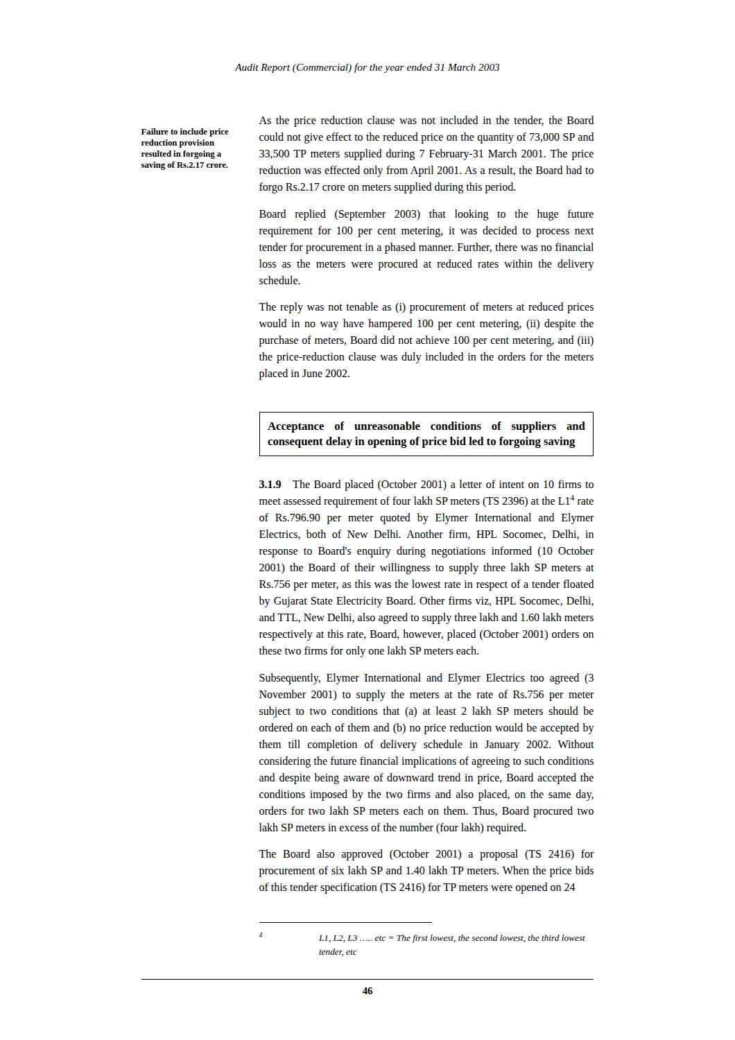Audit Report (Commercial) for the year ended 31 March 2003
Failure to include price reduction provision resulted in forgoing a saving of Rs.2.17 crore.
As the price reduction clause was not included in the tender, the Board could not give effect to the reduced price on the quantity of 73,000 SP and 33,500 TP meters supplied during 7 February-31 March 2001. The price reduction was effected only from April 2001. As a result, the Board had to forgo Rs.2.17 crore on meters supplied during this period.
Board replied (September 2003) that looking to the huge future requirement for 100 per cent metering, it was decided to process next tender for procurement in a phased manner. Further, there was no financial loss as the meters were procured at reduced rates within the delivery schedule.
The reply was not tenable as (i) procurement of meters at reduced prices would in no way have hampered 100 per cent metering, (ii) despite the purchase of meters, Board did not achieve 100 per cent metering, and (iii) the price-reduction clause was duly included in the orders for the meters placed in June 2002.
Acceptance of unreasonable conditions of suppliers and consequent delay in opening of price bid led to forgoing saving
3.1.9 The Board placed (October 2001) a letter of intent on 10 firms to meet assessed requirement of four lakh SP meters (TS 2396) at the L14 rate of Rs.796.90 per meter quoted by Elymer International and Elymer Electrics, both of New Delhi. Another firm, HPL Socomec, Delhi, in response to Board's enquiry during negotiations informed (10 October 2001) the Board of their willingness to supply three lakh SP meters at Rs.756 per meter, as this was the lowest rate in respect of a tender floated by Gujarat State Electricity Board. Other firms viz, HPL Socomec, Delhi, and TTL, New Delhi, also agreed to supply three lakh and 1.60 lakh meters respectively at this rate, Board, however, placed (October 2001) orders on these two firms for only one lakh SP meters each.
Subsequently, Elymer International and Elymer Electrics too agreed (3 November 2001) to supply the meters at the rate of Rs.756 per meter subject to two conditions that (a) at least 2 lakh SP meters should be ordered on each of them and (b) no price reduction would be accepted by them till completion of delivery schedule in January 2002. Without considering the future financial implications of agreeing to such conditions and despite being aware of downward trend in price, Board accepted the conditions imposed by the two firms and also placed, on the same day, orders for two lakh SP meters each on them. Thus, Board procured two lakh SP meters in excess of the number (four lakh) required.
The Board also approved (October 2001) a proposal (TS 2416) for procurement of six lakh SP and 1.40 lakh TP meters. When the price bids of this tender specification (TS 2416) for TP meters were opened on 24
4
L1, L2, L3 ….. etc = The first lowest, the second lowest, the third lowest tender, etc
46